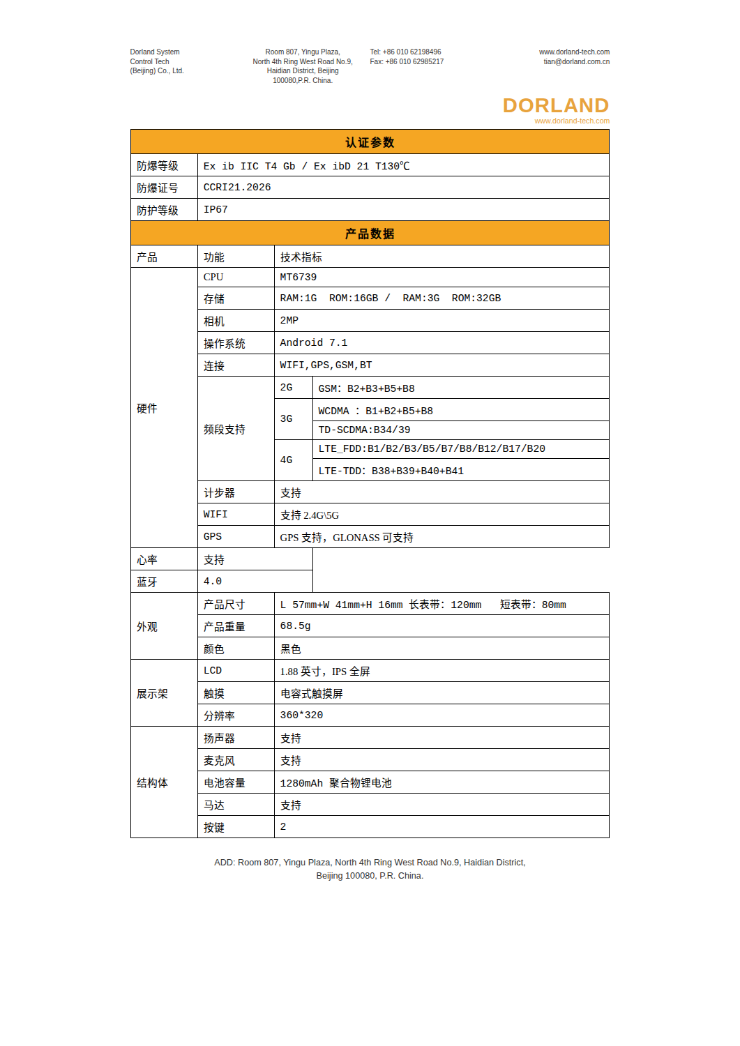Dorland System
Control Tech
(Beijing) Co., Ltd.
Room 807, Yingu Plaza,
North 4th Ring West Road No.9,
Haidian District, Beijing
100080,P.R. China.
Tel: +86 010 62198496
Fax: +86 010 62985217
www.dorland-tech.com
tian@dorland.com.cn
DORLAND
www.dorland-tech.com
| 认证参数 |
| 防爆等级 | Ex ib IIC T4 Gb / Ex ibD 21 T130℃ |
| 防爆证号 | CCRI21.2026 |
| 防护等级 | IP67 |
| 产品数据 |
| 产品 | 功能 | 技术指标 |
| 硬件 | CPU | MT6739 |
| 存储 | RAM:1G ROM:16GB / RAM:3G ROM:32GB |
| 相机 | 2MP |
| 操作系统 | Android 7.1 |
| 连接 | WIFI,GPS,GSM,BT |
| 频段支持 | 2G | GSM：B2+B3+B5+B8 |
| 3G | WCDMA ：B1+B2+B5+B8 |
| TD-SCDMA:B34/39 |
| 4G | LTE_FDD:B1/B2/B3/B5/B7/B8/B12/B17/B20 |
| LTE-TDD：B38+B39+B40+B41 |
| 计步器 | 支持 |
| WIFI | 支持 2.4G\5G |
| GPS | GPS 支持，GLONASS 可支持 |
| 心率 | 支持 |
| 蓝牙 | 4.0 |
| 外观 | 产品尺寸 | L 57mm+W 41mm+H 16mm 长表带：120mm 短表带：80mm |
| 产品重量 | 68.5g |
| 颜色 | 黑色 |
| 展示架 | LCD | 1.88 英寸，IPS 全屏 |
| 触摸 | 电容式触摸屏 |
| 分辨率 | 360*320 |
| 结构体 | 扬声器 | 支持 |
| 麦克风 | 支持 |
| 电池容量 | 1280mAh 聚合物锂电池 |
| 马达 | 支持 |
| 按键 | 2 |
ADD: Room 807, Yingu Plaza, North 4th Ring West Road No.9, Haidian District,
Beijing 100080, P.R. China.